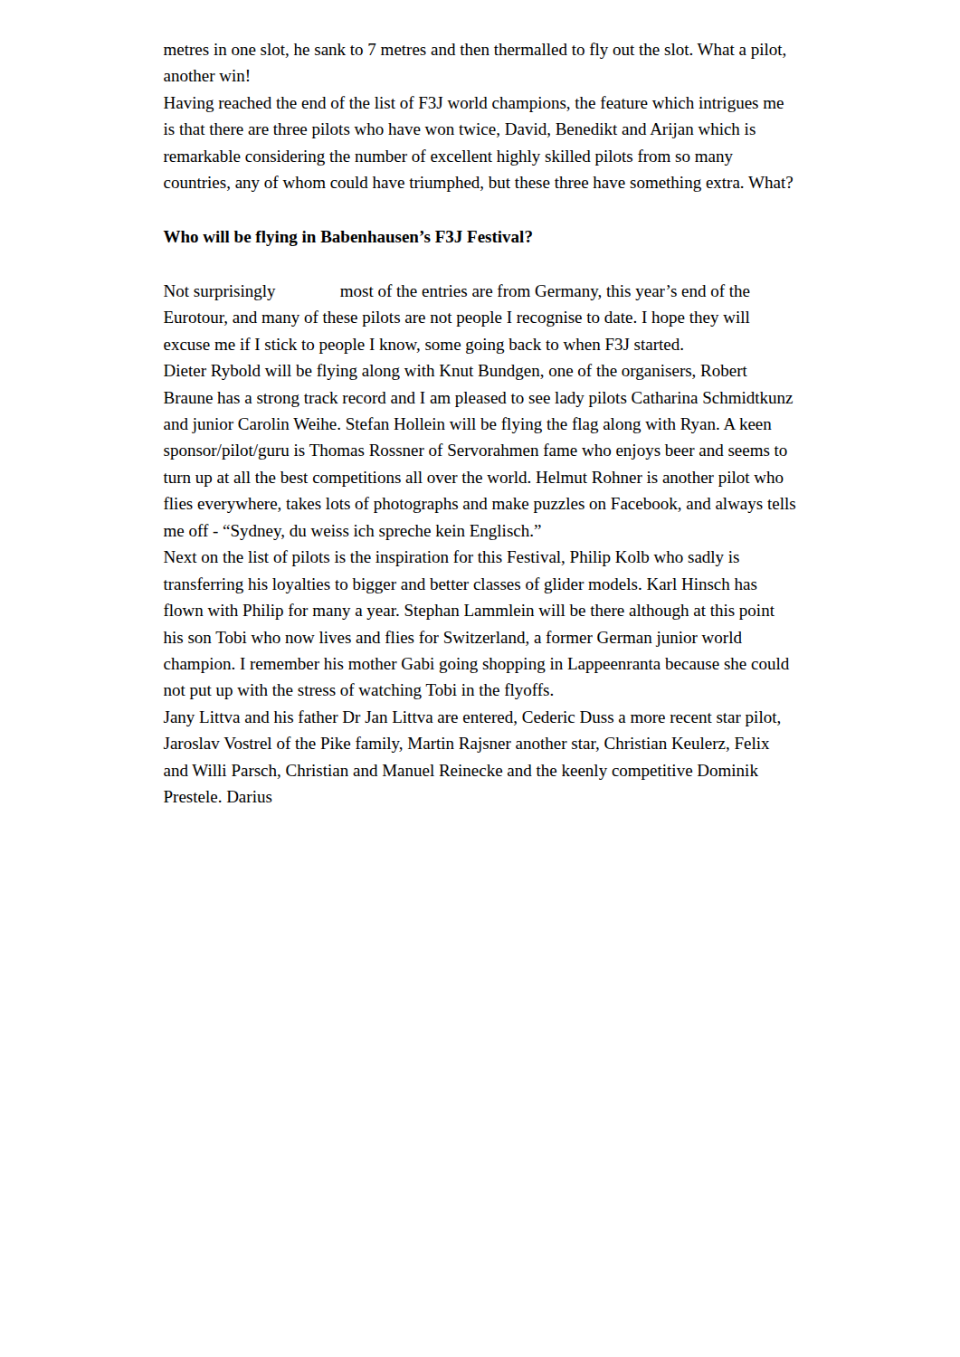metres in one slot, he sank to 7 metres and then thermalled to fly out the slot. What a pilot, another win!
Having reached the end of the list of F3J world champions, the feature which intrigues me is that there are three pilots who have won twice, David, Benedikt and Arijan which is remarkable considering the number of excellent highly skilled pilots from so many countries, any of whom could have triumphed, but these three have something extra. What?
Who will be flying in Babenhausen’s F3J Festival?
Not surprisingly most of the entries are from Germany, this year’s end of the Eurotour, and many of these pilots are not people I recognise to date. I hope they will excuse me if I stick to people I know, some going back to when F3J started.
Dieter Rybold will be flying along with Knut Bundgen, one of the organisers, Robert Braune has a strong track record and I am pleased to see lady pilots Catharina Schmidtkunz and junior Carolin Weihe. Stefan Hollein will be flying the flag along with Ryan. A keen sponsor/pilot/guru is Thomas Rossner of Servorahmen fame who enjoys beer and seems to turn up at all the best competitions all over the world. Helmut Rohner is another pilot who flies everywhere, takes lots of photographs and make puzzles on Facebook, and always tells me off - “Sydney, du weiss ich spreche kein Englisch.”
Next on the list of pilots is the inspiration for this Festival, Philip Kolb who sadly is transferring his loyalties to bigger and better classes of glider models. Karl Hinsch has flown with Philip for many a year. Stephan Lammlein will be there although at this point his son Tobi who now lives and flies for Switzerland, a former German junior world champion. I remember his mother Gabi going shopping in Lappeenranta because she could not put up with the stress of watching Tobi in the flyoffs.
Jany Littva and his father Dr Jan Littva are entered, Cederic Duss a more recent star pilot, Jaroslav Vostrel of the Pike family, Martin Rajsner another star, Christian Keulerz, Felix and Willi Parsch, Christian and Manuel Reinecke and the keenly competitive Dominik Prestele. Darius